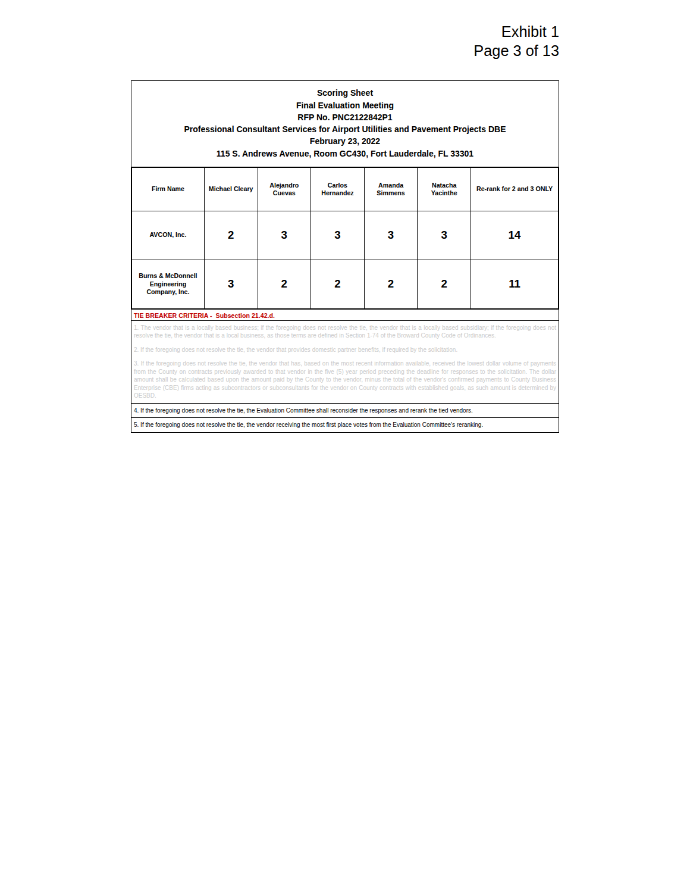Exhibit 1
Page 3 of 13
Scoring Sheet
Final Evaluation Meeting
RFP No. PNC2122842P1
Professional Consultant Services for Airport Utilities and Pavement Projects DBE
February 23, 2022
115 S. Andrews Avenue, Room GC430, Fort Lauderdale, FL 33301
| Firm Name | Michael Cleary | Alejandro Cuevas | Carlos Hernandez | Amanda Simmens | Natacha Yacinthe | Re-rank for 2 and 3 ONLY |
| --- | --- | --- | --- | --- | --- | --- |
| AVCON, Inc. | 2 | 3 | 3 | 3 | 3 | 14 |
| Burns & McDonnell Engineering Company, Inc. | 3 | 2 | 2 | 2 | 2 | 11 |
TIE BREAKER CRITERIA - Subsection 21.42.d.
1. The vendor that is a locally based business; if the foregoing does not resolve the tie, the vendor that is a locally based subsidiary; if the foregoing does not resolve the tie, the vendor that is a local business, as those terms are defined in Section 1-74 of the Broward County Code of Ordinances.
2. If the foregoing does not resolve the tie, the vendor that provides domestic partner benefits, if required by the solicitation.
3. If the foregoing does not resolve the tie, the vendor that has, based on the most recent information available, received the lowest dollar volume of payments from the County on contracts previously awarded to that vendor in the five (5) year period preceding the deadline for responses to the solicitation. The dollar amount shall be calculated based upon the amount paid by the County to the vendor, minus the total of the vendor's confirmed payments to County Business Enterprise (CBE) firms acting as subcontractors or subconsultants for the vendor on County contracts with established goals, as such amount is determined by OESBD.
4. If the foregoing does not resolve the tie, the Evaluation Committee shall reconsider the responses and rerank the tied vendors.
5. If the foregoing does not resolve the tie, the vendor receiving the most first place votes from the Evaluation Committee's reranking.